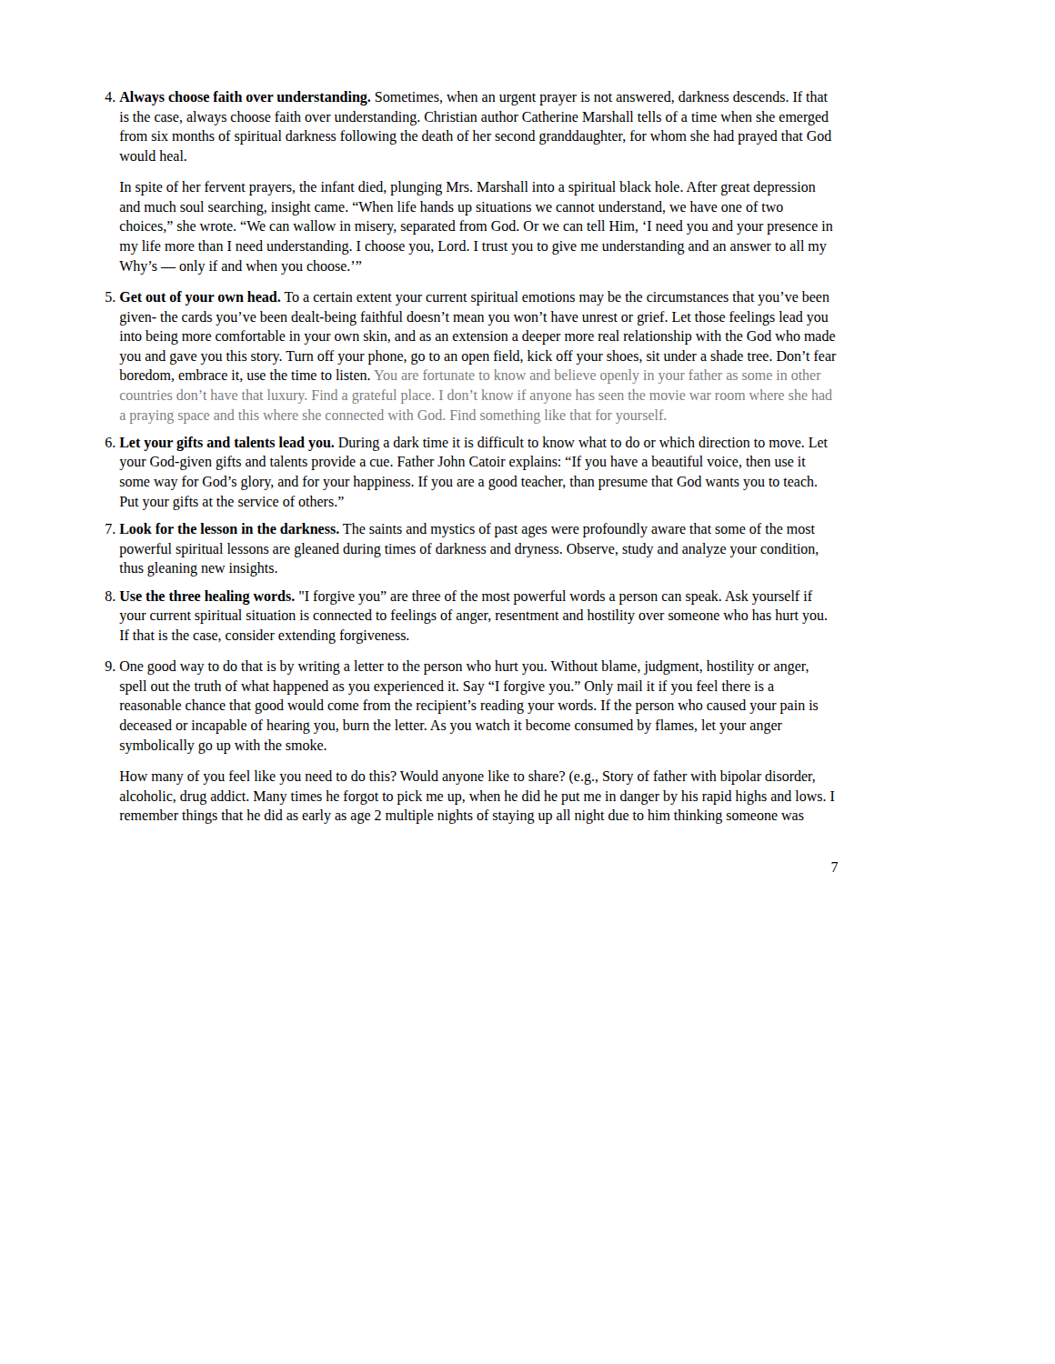Always choose faith over understanding. Sometimes, when an urgent prayer is not answered, darkness descends. If that is the case, always choose faith over understanding. Christian author Catherine Marshall tells of a time when she emerged from six months of spiritual darkness following the death of her second granddaughter, for whom she had prayed that God would heal.
In spite of her fervent prayers, the infant died, plunging Mrs. Marshall into a spiritual black hole. After great depression and much soul searching, insight came. “When life hands up situations we cannot understand, we have one of two choices,” she wrote. “We can wallow in misery, separated from God. Or we can tell Him, ‘I need you and your presence in my life more than I need understanding. I choose you, Lord. I trust you to give me understanding and an answer to all my Why’s — only if and when you choose.’”
Get out of your own head. To a certain extent your current spiritual emotions may be the circumstances that you’ve been given- the cards you’ve been dealt-being faithful doesn’t mean you won’t have unrest or grief. Let those feelings lead you into being more comfortable in your own skin, and as an extension a deeper more real relationship with the God who made you and gave you this story. Turn off your phone, go to an open field, kick off your shoes, sit under a shade tree. Don’t fear boredom, embrace it, use the time to listen. You are fortunate to know and believe openly in your father as some in other countries don’t have that luxury. Find a grateful place. I don’t know if anyone has seen the movie war room where she had a praying space and this where she connected with God. Find something like that for yourself.
Let your gifts and talents lead you. During a dark time it is difficult to know what to do or which direction to move. Let your God-given gifts and talents provide a cue. Father John Catoir explains: “If you have a beautiful voice, then use it some way for God’s glory, and for your happiness. If you are a good teacher, than presume that God wants you to teach. Put your gifts at the service of others.”
Look for the lesson in the darkness. The saints and mystics of past ages were profoundly aware that some of the most powerful spiritual lessons are gleaned during times of darkness and dryness. Observe, study and analyze your condition, thus gleaning new insights.
Use the three healing words. "I forgive you” are three of the most powerful words a person can speak. Ask yourself if your current spiritual situation is connected to feelings of anger, resentment and hostility over someone who has hurt you. If that is the case, consider extending forgiveness.
One good way to do that is by writing a letter to the person who hurt you. Without blame, judgment, hostility or anger, spell out the truth of what happened as you experienced it. Say “I forgive you.” Only mail it if you feel there is a reasonable chance that good would come from the recipient’s reading your words. If the person who caused your pain is deceased or incapable of hearing you, burn the letter. As you watch it become consumed by flames, let your anger symbolically go up with the smoke.
How many of you feel like you need to do this? Would anyone like to share? (e.g., Story of father with bipolar disorder, alcoholic, drug addict. Many times he forgot to pick me up, when he did he put me in danger by his rapid highs and lows. I remember things that he did as early as age 2 multiple nights of staying up all night due to him thinking someone was
7